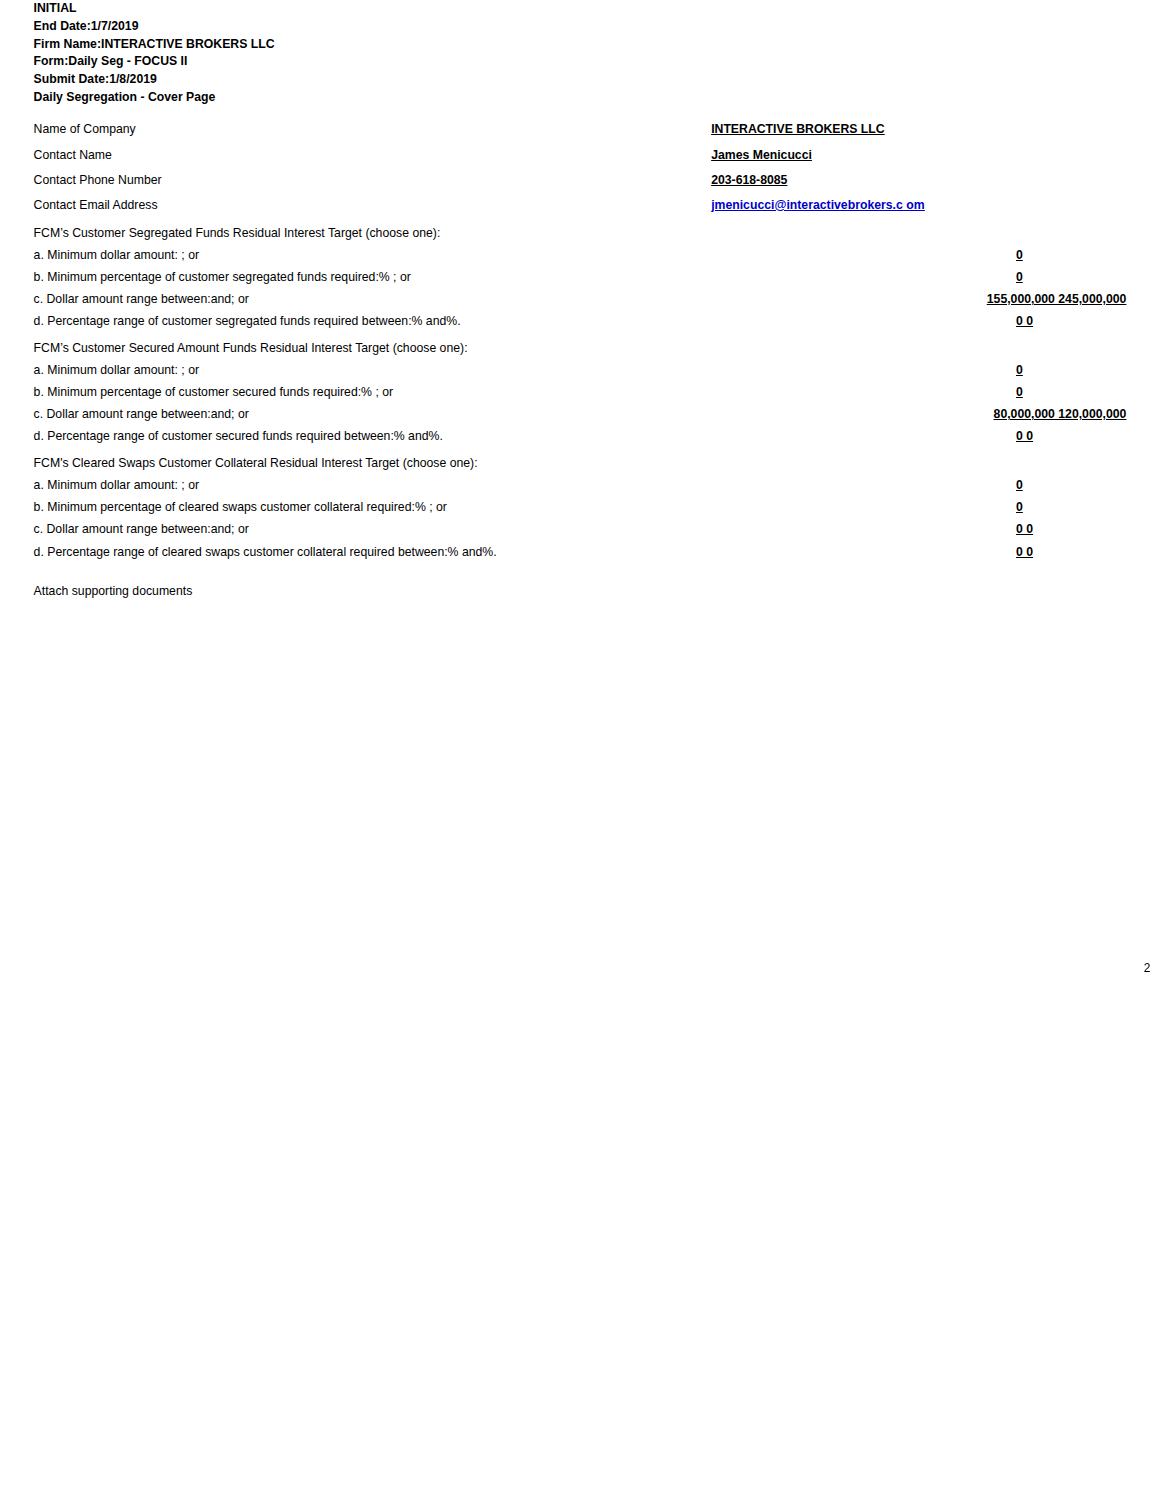INITIAL
End Date:1/7/2019
Firm Name:INTERACTIVE BROKERS LLC
Form:Daily Seg - FOCUS II
Submit Date:1/8/2019
Daily Segregation - Cover Page
| Name of Company | INTERACTIVE BROKERS LLC |
| Contact Name | James Menicucci |
| Contact Phone Number | 203-618-8085 |
| Contact Email Address | jmenicucci@interactivebrokers.c om |
FCM’s Customer Segregated Funds Residual Interest Target (choose one):
a. Minimum dollar amount: ; or 0
b. Minimum percentage of customer segregated funds required:% ; or 0
c. Dollar amount range between:and; or 155,000,000 245,000,000
d. Percentage range of customer segregated funds required between:% and%. 0 0
FCM’s Customer Secured Amount Funds Residual Interest Target (choose one):
a. Minimum dollar amount: ; or 0
b. Minimum percentage of customer secured funds required:% ; or 0
c. Dollar amount range between:and; or 80,000,000 120,000,000
d. Percentage range of customer secured funds required between:% and%. 0 0
FCM's Cleared Swaps Customer Collateral Residual Interest Target (choose one):
a. Minimum dollar amount: ; or 0
b. Minimum percentage of cleared swaps customer collateral required:% ; or 0
c. Dollar amount range between:and; or 0 0
d. Percentage range of cleared swaps customer collateral required between:% and%. 0 0
Attach supporting documents
2